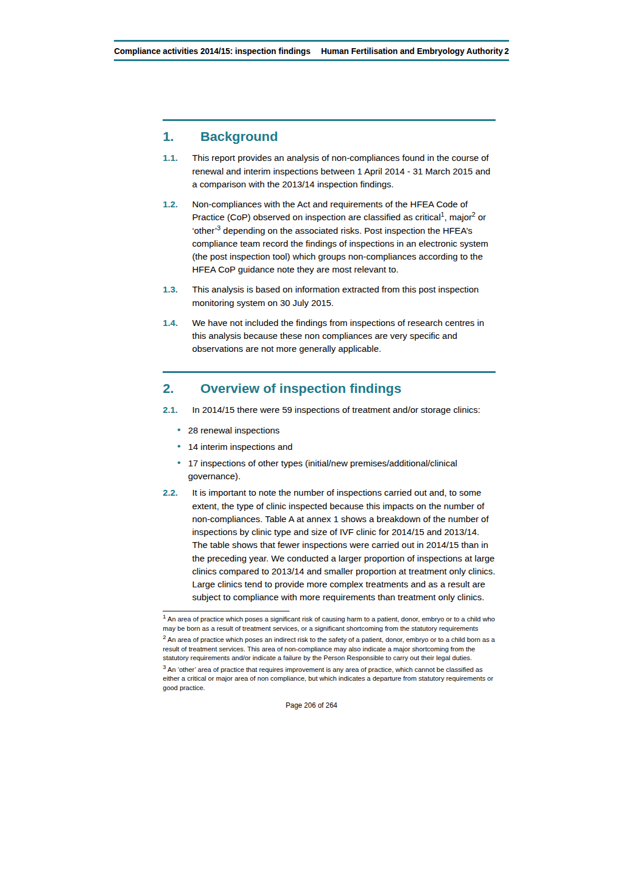Compliance activities 2014/15: inspection findings
Human Fertilisation and Embryology Authority
2
1. Background
1.1.
This report provides an analysis of non-compliances found in the course of renewal and interim inspections between 1 April 2014 - 31 March 2015 and a comparison with the 2013/14 inspection findings.
1.2.
Non-compliances with the Act and requirements of the HFEA Code of Practice (CoP) observed on inspection are classified as critical1, major2 or ‘other’3 depending on the associated risks. Post inspection the HFEA’s compliance team record the findings of inspections in an electronic system (the post inspection tool) which groups non-compliances according to the HFEA CoP guidance note they are most relevant to.
1.3.
This analysis is based on information extracted from this post inspection monitoring system on 30 July 2015.
1.4.
We have not included the findings from inspections of research centres in this analysis because these non compliances are very specific and observations are not more generally applicable.
2. Overview of inspection findings
2.1.
In 2014/15 there were 59 inspections of treatment and/or storage clinics:
28 renewal inspections
14 interim inspections and
17 inspections of other types (initial/new premises/additional/clinical governance).
2.2.
It is important to note the number of inspections carried out and, to some extent, the type of clinic inspected because this impacts on the number of non-compliances. Table A at annex 1 shows a breakdown of the number of inspections by clinic type and size of IVF clinic for 2014/15 and 2013/14. The table shows that fewer inspections were carried out in 2014/15 than in the preceding year. We conducted a larger proportion of inspections at large clinics compared to 2013/14 and smaller proportion at treatment only clinics. Large clinics tend to provide more complex treatments and as a result are subject to compliance with more requirements than treatment only clinics.
1 An area of practice which poses a significant risk of causing harm to a patient, donor, embryo or to a child who may be born as a result of treatment services, or a significant shortcoming from the statutory requirements
2 An area of practice which poses an indirect risk to the safety of a patient, donor, embryo or to a child born as a result of treatment services. This area of non-compliance may also indicate a major shortcoming from the statutory requirements and/or indicate a failure by the Person Responsible to carry out their legal duties.
3 An ‘other’ area of practice that requires improvement is any area of practice, which cannot be classified as either a critical or major area of non compliance, but which indicates a departure from statutory requirements or good practice.
Page 206 of 264